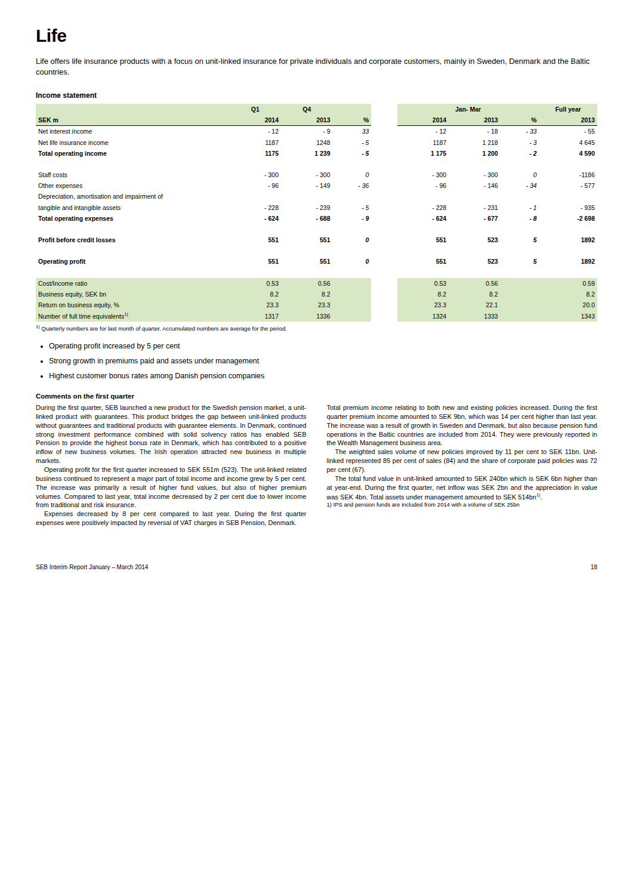Life
Life offers life insurance products with a focus on unit-linked insurance for private individuals and corporate customers, mainly in Sweden, Denmark and the Baltic countries.
Income statement
| | Q1 | Q4 | | | Jan- Mar | Full year |
| --- | --- | --- | --- | --- | --- | --- |
| SEK m | 2014 | 2013 | % | | 2014 | 2013 | % | 2013 |
| Net interest income | - 12 | - 9 | 33 | | - 12 | - 18 | - 33 | - 55 |
| Net life insurance income | 1187 | 1248 | - 5 | | 1187 | 1 218 | - 3 | 4 645 |
| Total operating income | 1175 | 1 239 | - 5 | | 1 175 | 1 200 | - 2 | 4 590 |
| Staff costs | - 300 | - 300 | 0 | | - 300 | - 300 | 0 | -1186 |
| Other expenses | - 96 | - 149 | - 36 | | - 96 | - 146 | - 34 | - 577 |
| Depreciation, amortisation and impairment of | |
| tangible and intangible assets | - 228 | - 239 | - 5 | | - 228 | - 231 | - 1 | - 935 |
| Total operating expenses | - 624 | - 688 | - 9 | | - 624 | - 677 | - 8 | -2 698 |
| Profit before credit losses | 551 | 551 | 0 | | 551 | 523 | 5 | 1892 |
| Operating profit | 551 | 551 | 0 | | 551 | 523 | 5 | 1892 |
| Cost/Income ratio | 0.53 | 0.56 | | | 0.53 | 0.56 | | 0.59 |
| Business equity, SEK bn | 8.2 | 8.2 | | | 8.2 | 8.2 | | 8.2 |
| Return on business equity, % | 23.3 | 23.3 | | | 23.3 | 22.1 | | 20.0 |
| Number of full time equivalents 1) | 1317 | 1336 | | | 1324 | 1333 | | 1343 |
1) Quarterly numbers are for last month of quarter. Accumulated numbers are average for the period.
Operating profit increased by 5 per cent
Strong growth in premiums paid and assets under management
Highest customer bonus rates among Danish pension companies
Comments on the first quarter
During the first quarter, SEB launched a new product for the Swedish pension market, a unit-linked product with guarantees. This product bridges the gap between unit-linked products without guarantees and traditional products with guarantee elements. In Denmark, continued strong investment performance combined with solid solvency ratios has enabled SEB Pension to provide the highest bonus rate in Denmark, which has contributed to a positive inflow of new business volumes. The Irish operation attracted new business in multiple markets.
Operating profit for the first quarter increased to SEK 551m (523). The unit-linked related business continued to represent a major part of total income and income grew by 5 per cent. The increase was primarily a result of higher fund values, but also of higher premium volumes. Compared to last year, total income decreased by 2 per cent due to lower income from traditional and risk insurance.
Expenses decreased by 8 per cent compared to last year. During the first quarter expenses were positively impacted by reversal of VAT charges in SEB Pension, Denmark.
Total premium income relating to both new and existing policies increased. During the first quarter premium income amounted to SEK 9bn, which was 14 per cent higher than last year. The increase was a result of growth in Sweden and Denmark, but also because pension fund operations in the Baltic countries are included from 2014. They were previously reported in the Wealth Management business area.
The weighted sales volume of new policies improved by 11 per cent to SEK 11bn. Unit-linked represented 85 per cent of sales (84) and the share of corporate paid policies was 72 per cent (67).
The total fund value in unit-linked amounted to SEK 240bn which is SEK 6bn higher than at year-end. During the first quarter, net inflow was SEK 2bn and the appreciation in value was SEK 4bn. Total assets under management amounted to SEK 514bn1).
1) IPS and pension funds are included from 2014 with a volume of SEK 25bn
SEB Interim Report January – March 2014 18